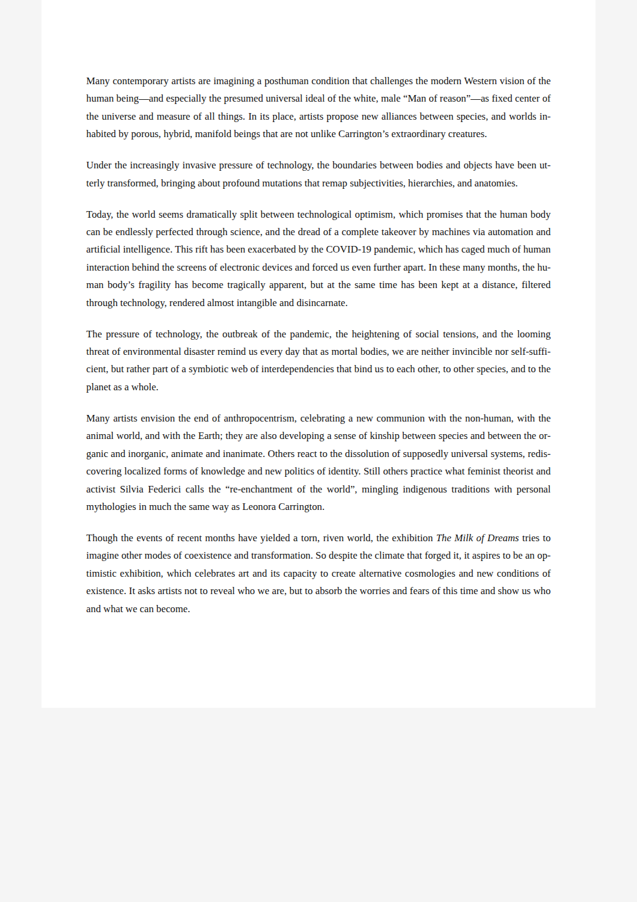Many contemporary artists are imagining a posthuman condition that challenges the modern Western vision of the human being—and especially the presumed universal ideal of the white, male “Man of reason”—as fixed center of the universe and measure of all things. In its place, artists propose new alliances between species, and worlds inhabited by porous, hybrid, manifold beings that are not unlike Carrington’s extraordinary creatures.
Under the increasingly invasive pressure of technology, the boundaries between bodies and objects have been utterly transformed, bringing about profound mutations that remap subjectivities, hierarchies, and anatomies.
Today, the world seems dramatically split between technological optimism, which promises that the human body can be endlessly perfected through science, and the dread of a complete takeover by machines via automation and artificial intelligence. This rift has been exacerbated by the COVID-19 pandemic, which has caged much of human interaction behind the screens of electronic devices and forced us even further apart. In these many months, the human body’s fragility has become tragically apparent, but at the same time has been kept at a distance, filtered through technology, rendered almost intangible and disincarnate.
The pressure of technology, the outbreak of the pandemic, the heightening of social tensions, and the looming threat of environmental disaster remind us every day that as mortal bodies, we are neither invincible nor self-sufficient, but rather part of a symbiotic web of interdependencies that bind us to each other, to other species, and to the planet as a whole.
Many artists envision the end of anthropocentrism, celebrating a new communion with the non-human, with the animal world, and with the Earth; they are also developing a sense of kinship between species and between the organic and inorganic, animate and inanimate. Others react to the dissolution of supposedly universal systems, rediscovering localized forms of knowledge and new politics of identity. Still others practice what feminist theorist and activist Silvia Federici calls the “re-enchantment of the world”, mingling indigenous traditions with personal mythologies in much the same way as Leonora Carrington.
Though the events of recent months have yielded a torn, riven world, the exhibition The Milk of Dreams tries to imagine other modes of coexistence and transformation. So despite the climate that forged it, it aspires to be an optimistic exhibition, which celebrates art and its capacity to create alternative cosmologies and new conditions of existence. It asks artists not to reveal who we are, but to absorb the worries and fears of this time and show us who and what we can become.